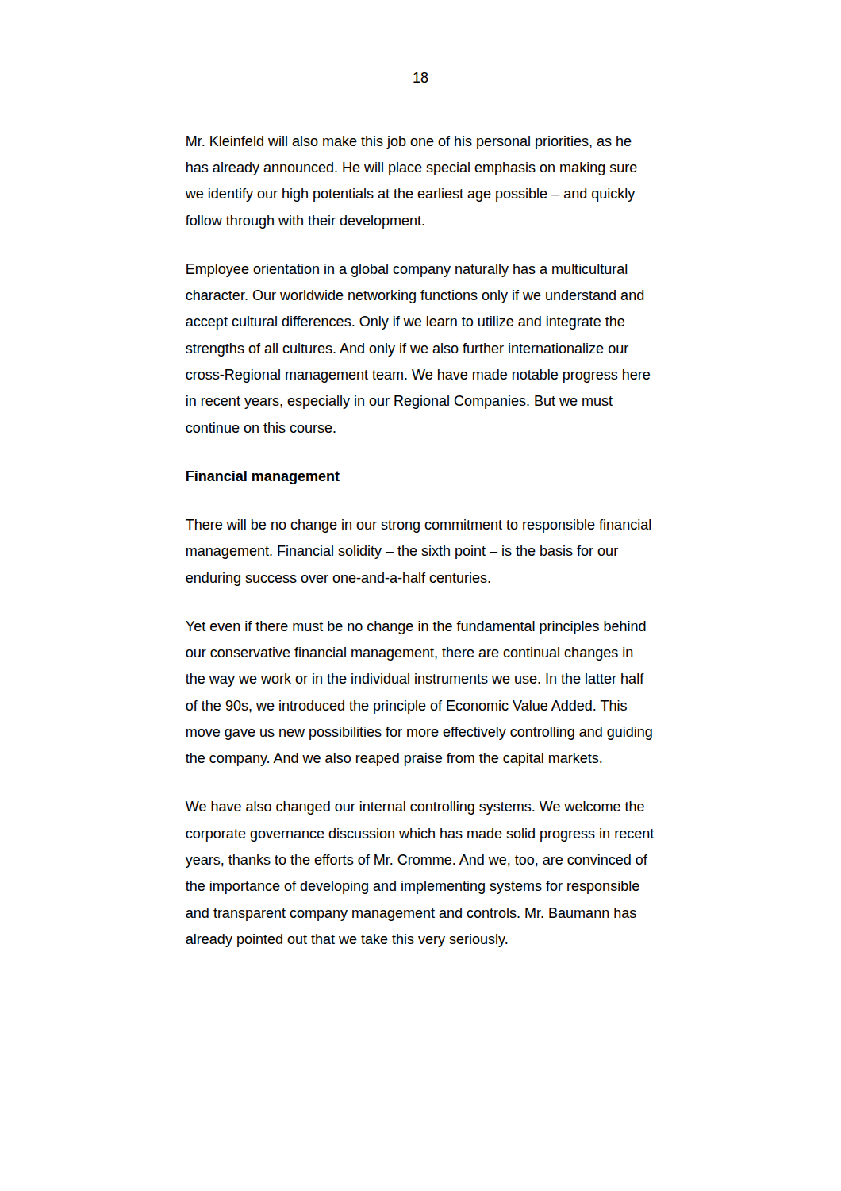18
Mr. Kleinfeld will also make this job one of his personal priorities, as he has already announced. He will place special emphasis on making sure we identify our high potentials at the earliest age possible – and quickly follow through with their development.
Employee orientation in a global company naturally has a multicultural character. Our worldwide networking functions only if we understand and accept cultural differences. Only if we learn to utilize and integrate the strengths of all cultures. And only if we also further internationalize our cross-Regional management team. We have made notable progress here in recent years, especially in our Regional Companies. But we must continue on this course.
Financial management
There will be no change in our strong commitment to responsible financial management. Financial solidity – the sixth point – is the basis for our enduring success over one-and-a-half centuries.
Yet even if there must be no change in the fundamental principles behind our conservative financial management, there are continual changes in the way we work or in the individual instruments we use. In the latter half of the 90s, we introduced the principle of Economic Value Added. This move gave us new possibilities for more effectively controlling and guiding the company. And we also reaped praise from the capital markets.
We have also changed our internal controlling systems. We welcome the corporate governance discussion which has made solid progress in recent years, thanks to the efforts of Mr. Cromme. And we, too, are convinced of the importance of developing and implementing systems for responsible and transparent company management and controls. Mr. Baumann has already pointed out that we take this very seriously.